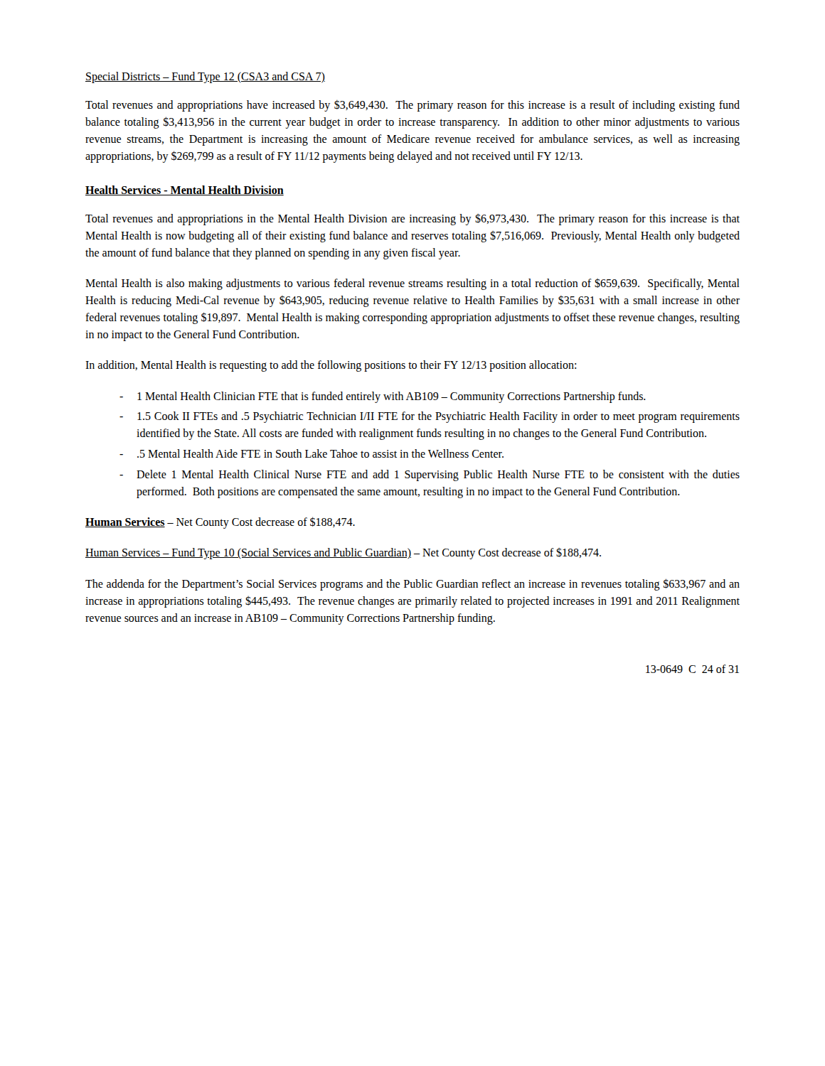Special Districts – Fund Type 12 (CSA3 and CSA 7)
Total revenues and appropriations have increased by $3,649,430. The primary reason for this increase is a result of including existing fund balance totaling $3,413,956 in the current year budget in order to increase transparency. In addition to other minor adjustments to various revenue streams, the Department is increasing the amount of Medicare revenue received for ambulance services, as well as increasing appropriations, by $269,799 as a result of FY 11/12 payments being delayed and not received until FY 12/13.
Health Services - Mental Health Division
Total revenues and appropriations in the Mental Health Division are increasing by $6,973,430. The primary reason for this increase is that Mental Health is now budgeting all of their existing fund balance and reserves totaling $7,516,069. Previously, Mental Health only budgeted the amount of fund balance that they planned on spending in any given fiscal year.
Mental Health is also making adjustments to various federal revenue streams resulting in a total reduction of $659,639. Specifically, Mental Health is reducing Medi-Cal revenue by $643,905, reducing revenue relative to Health Families by $35,631 with a small increase in other federal revenues totaling $19,897. Mental Health is making corresponding appropriation adjustments to offset these revenue changes, resulting in no impact to the General Fund Contribution.
In addition, Mental Health is requesting to add the following positions to their FY 12/13 position allocation:
1 Mental Health Clinician FTE that is funded entirely with AB109 – Community Corrections Partnership funds.
1.5 Cook II FTEs and .5 Psychiatric Technician I/II FTE for the Psychiatric Health Facility in order to meet program requirements identified by the State. All costs are funded with realignment funds resulting in no changes to the General Fund Contribution.
.5 Mental Health Aide FTE in South Lake Tahoe to assist in the Wellness Center.
Delete 1 Mental Health Clinical Nurse FTE and add 1 Supervising Public Health Nurse FTE to be consistent with the duties performed. Both positions are compensated the same amount, resulting in no impact to the General Fund Contribution.
Human Services – Net County Cost decrease of $188,474.
Human Services – Fund Type 10 (Social Services and Public Guardian) – Net County Cost decrease of $188,474.
The addenda for the Department’s Social Services programs and the Public Guardian reflect an increase in revenues totaling $633,967 and an increase in appropriations totaling $445,493. The revenue changes are primarily related to projected increases in 1991 and 2011 Realignment revenue sources and an increase in AB109 – Community Corrections Partnership funding.
13-0649 C 24 of 31